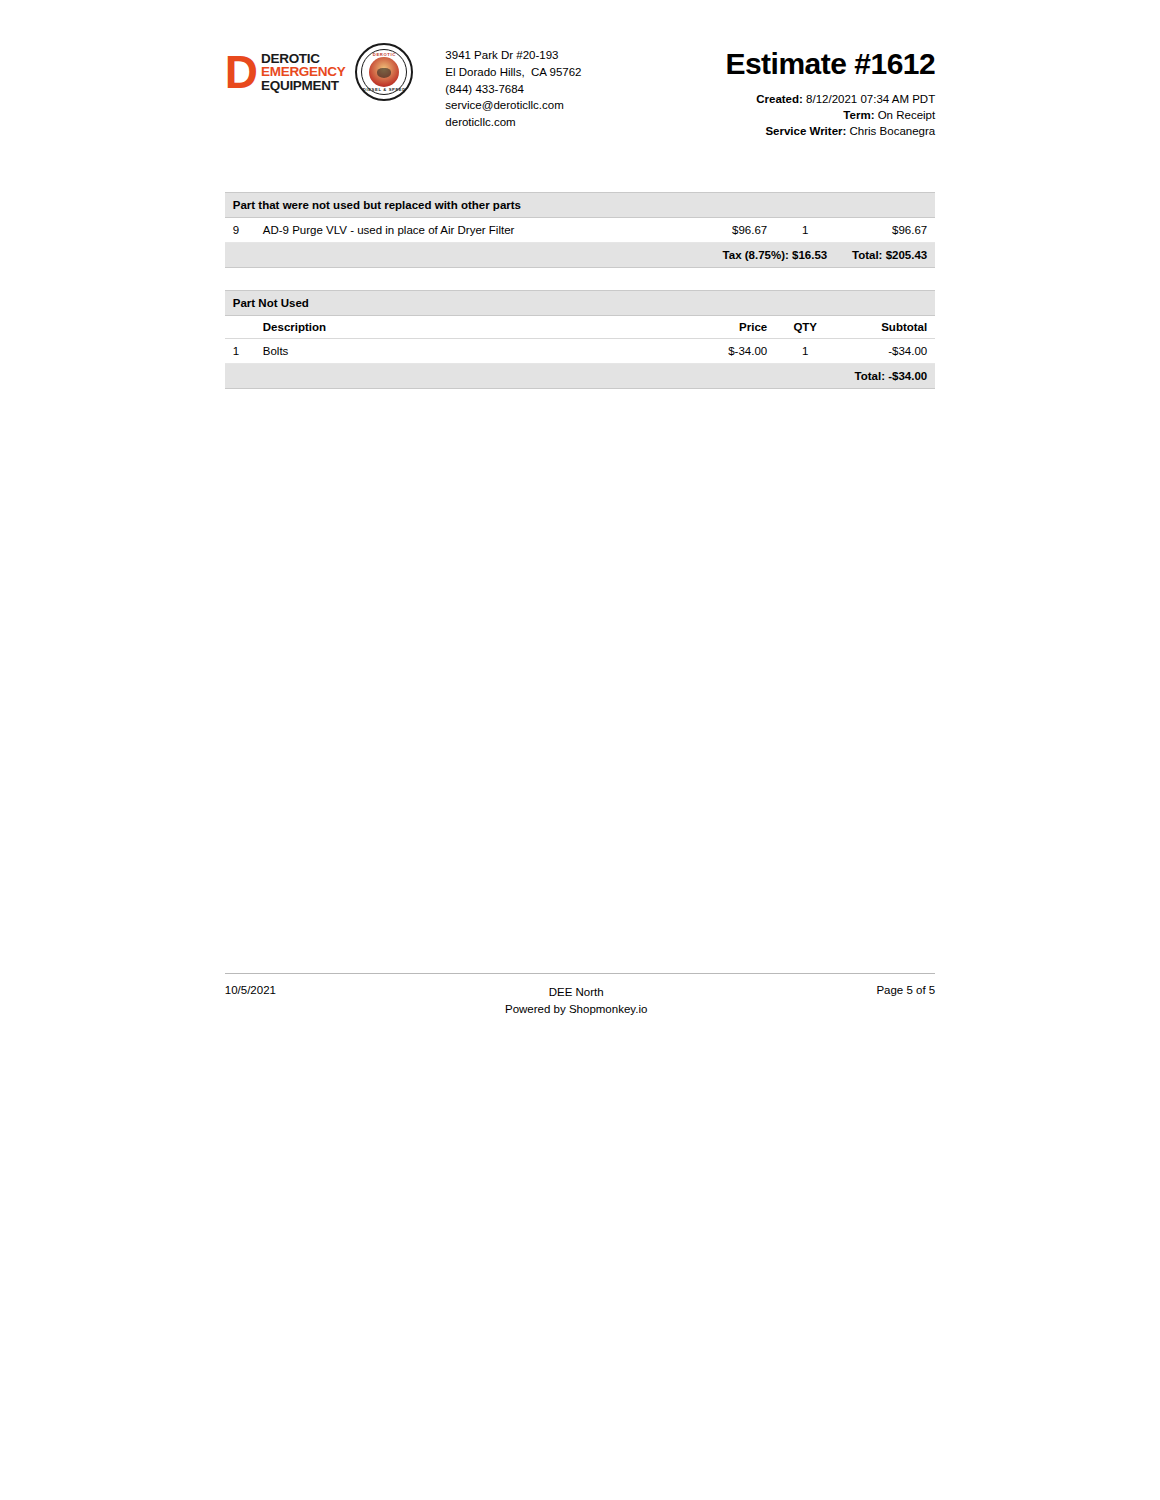D
DEROTIC
EMERGENCY
EQUIPMENT
DEROTIC
DIESEL & SPEED
3941 Park Dr #20-193
El Dorado Hills, CA 95762
(844) 433-7684
service@deroticllc.com
deroticllc.com
Estimate #1612
Created: 8/12/2021 07:34 AM PDT
Term: On Receipt
Service Writer: Chris Bocanegra
| Part that were not used but replaced with other parts |
| 9 | AD-9 Purge VLV - used in place of Air Dryer Filter | $96.67 | 1 | $96.67 |
| | | Tax (8.75%): $16.53 | Total: $205.43 |
| Part Not Used |
| | Description | Price | QTY | Subtotal |
| 1 | Bolts | $-34.00 | 1 | -$34.00 |
| | | | | Total: -$34.00 |
10/5/2021
DEE North
Powered by Shopmonkey.io
Page 5 of 5